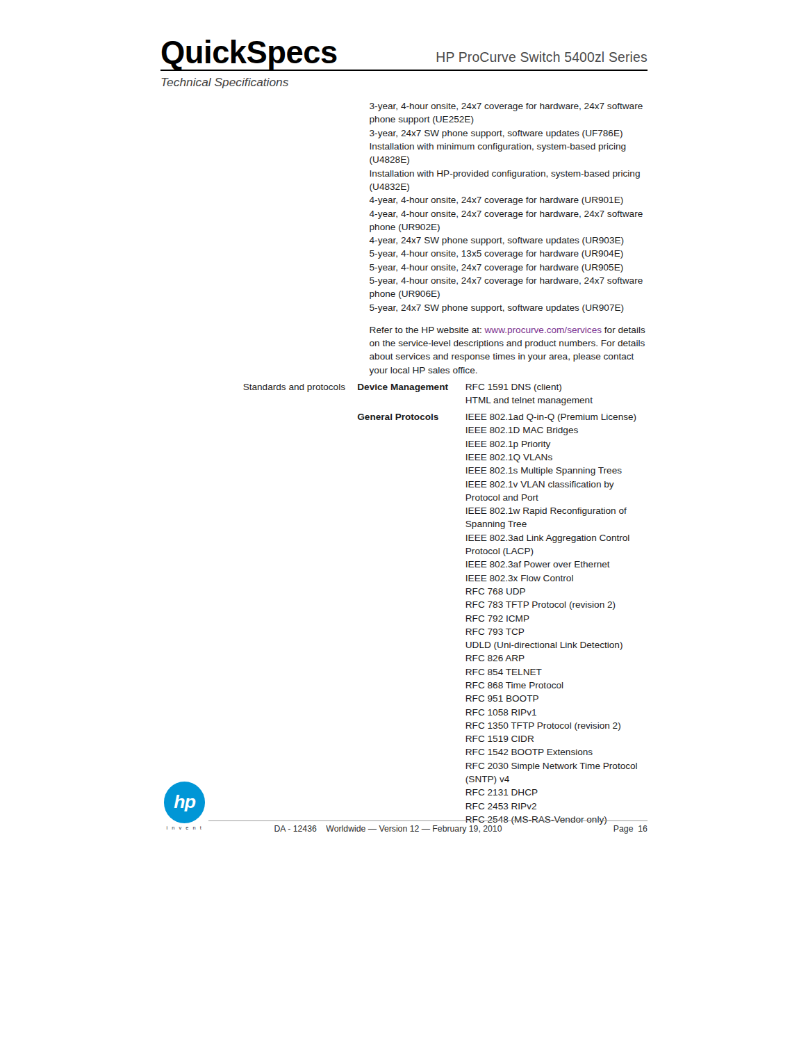QuickSpecs
HP ProCurve Switch 5400zl Series
Technical Specifications
3-year, 4-hour onsite, 24x7 coverage for hardware, 24x7 software phone support (UE252E)
3-year, 24x7 SW phone support, software updates (UF786E)
Installation with minimum configuration, system-based pricing (U4828E)
Installation with HP-provided configuration, system-based pricing (U4832E)
4-year, 4-hour onsite, 24x7 coverage for hardware (UR901E)
4-year, 4-hour onsite, 24x7 coverage for hardware, 24x7 software phone (UR902E)
4-year, 24x7 SW phone support, software updates (UR903E)
5-year, 4-hour onsite, 13x5 coverage for hardware (UR904E)
5-year, 4-hour onsite, 24x7 coverage for hardware (UR905E)
5-year, 4-hour onsite, 24x7 coverage for hardware, 24x7 software phone (UR906E)
5-year, 24x7 SW phone support, software updates (UR907E)
Refer to the HP website at: www.procurve.com/services for details on the service-level descriptions and product numbers. For details about services and response times in your area, please contact your local HP sales office.
Standards and protocols
Device Management
RFC 1591 DNS (client)
HTML and telnet management
General Protocols
IEEE 802.1ad Q-in-Q (Premium License)
IEEE 802.1D MAC Bridges
IEEE 802.1p Priority
IEEE 802.1Q VLANs
IEEE 802.1s Multiple Spanning Trees
IEEE 802.1v VLAN classification by Protocol and Port
IEEE 802.1w Rapid Reconfiguration of Spanning Tree
IEEE 802.3ad Link Aggregation Control Protocol (LACP)
IEEE 802.3af Power over Ethernet
IEEE 802.3x Flow Control
RFC 768 UDP
RFC 783 TFTP Protocol (revision 2)
RFC 792 ICMP
RFC 793 TCP
UDLD (Uni-directional Link Detection)
RFC 826 ARP
RFC 854 TELNET
RFC 868 Time Protocol
RFC 951 BOOTP
RFC 1058 RIPv1
RFC 1350 TFTP Protocol (revision 2)
RFC 1519 CIDR
RFC 1542 BOOTP Extensions
RFC 2030 Simple Network Time Protocol (SNTP) v4
RFC 2131 DHCP
RFC 2453 RIPv2
RFC 2548 (MS-RAS-Vendor only)
hp
i n v e n t
DA - 12436 Worldwide — Version 12 — February 19, 2010
Page 16